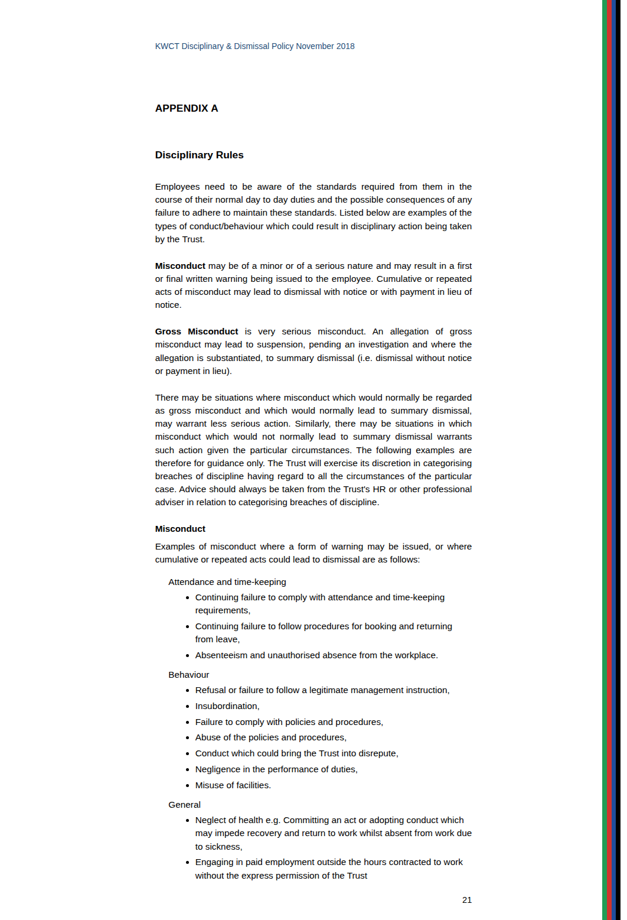KWCT Disciplinary & Dismissal Policy November 2018
APPENDIX A
Disciplinary Rules
Employees need to be aware of the standards required from them in the course of their normal day to day duties and the possible consequences of any failure to adhere to maintain these standards. Listed below are examples of the types of conduct/behaviour which could result in disciplinary action being taken by the Trust.
Misconduct may be of a minor or of a serious nature and may result in a first or final written warning being issued to the employee. Cumulative or repeated acts of misconduct may lead to dismissal with notice or with payment in lieu of notice.
Gross Misconduct is very serious misconduct. An allegation of gross misconduct may lead to suspension, pending an investigation and where the allegation is substantiated, to summary dismissal (i.e. dismissal without notice or payment in lieu).
There may be situations where misconduct which would normally be regarded as gross misconduct and which would normally lead to summary dismissal, may warrant less serious action. Similarly, there may be situations in which misconduct which would not normally lead to summary dismissal warrants such action given the particular circumstances. The following examples are therefore for guidance only. The Trust will exercise its discretion in categorising breaches of discipline having regard to all the circumstances of the particular case. Advice should always be taken from the Trust's HR or other professional adviser in relation to categorising breaches of discipline.
Misconduct
Examples of misconduct where a form of warning may be issued, or where cumulative or repeated acts could lead to dismissal are as follows:
Attendance and time-keeping
Continuing failure to comply with attendance and time-keeping requirements,
Continuing failure to follow procedures for booking and returning from leave,
Absenteeism and unauthorised absence from the workplace.
Behaviour
Refusal or failure to follow a legitimate management instruction,
Insubordination,
Failure to comply with policies and procedures,
Abuse of the policies and procedures,
Conduct which could bring the Trust into disrepute,
Negligence in the performance of duties,
Misuse of facilities.
General
Neglect of health e.g. Committing an act or adopting conduct which may impede recovery and return to work whilst absent from work due to sickness,
Engaging in paid employment outside the hours contracted to work without the express permission of the Trust
21